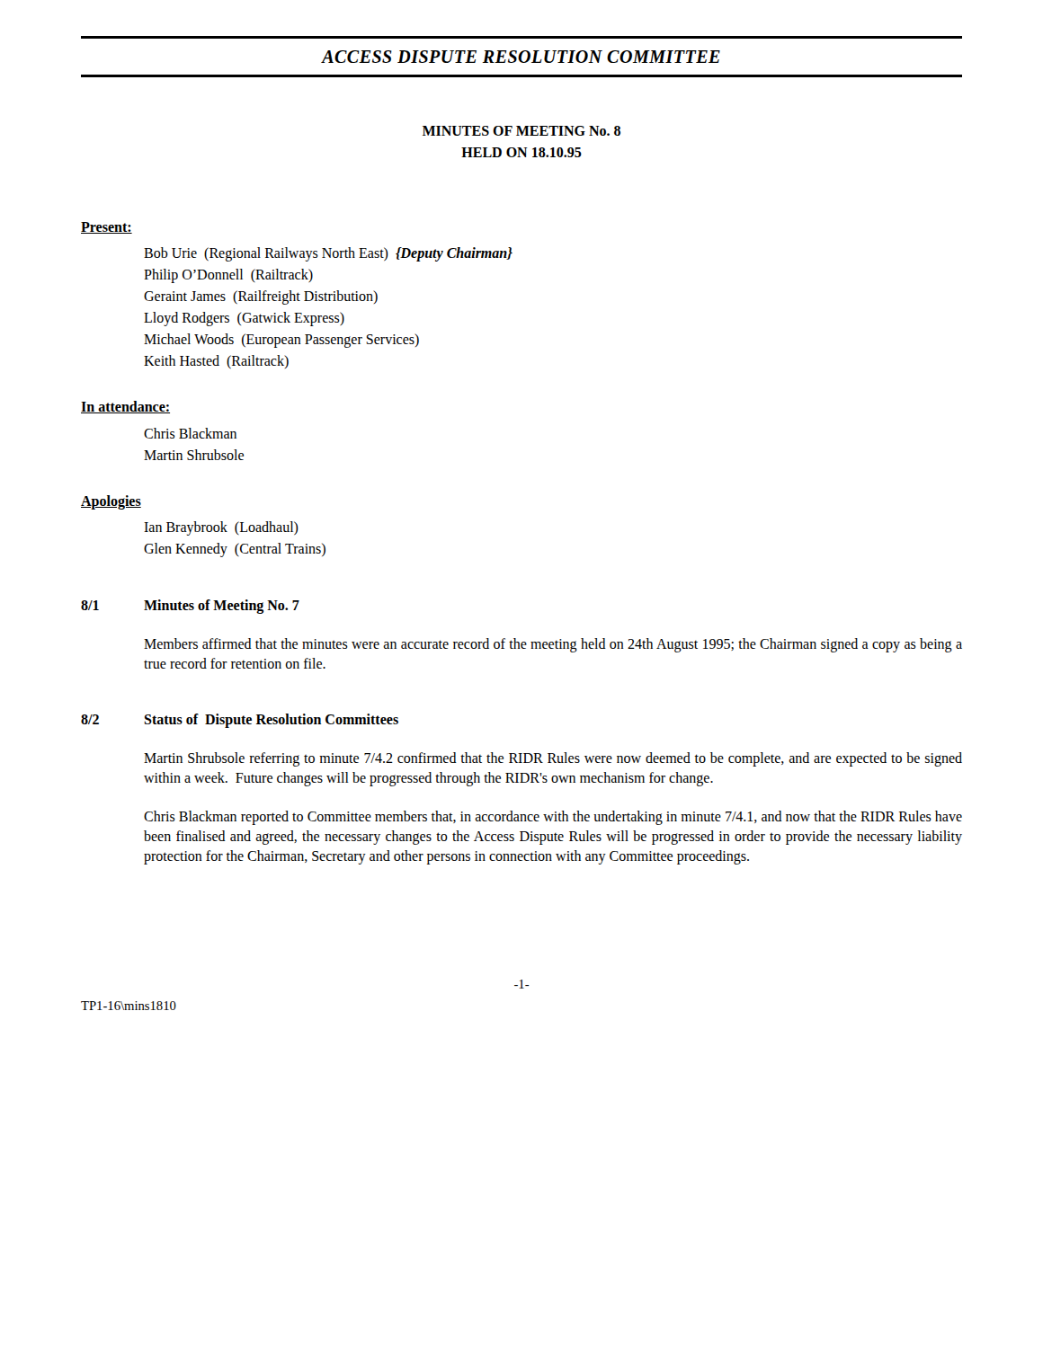ACCESS DISPUTE RESOLUTION COMMITTEE
MINUTES OF MEETING No. 8
HELD ON 18.10.95
Present:
Bob Urie (Regional Railways North East) {Deputy Chairman}
Philip O’Donnell (Railtrack)
Geraint James (Railfreight Distribution)
Lloyd Rodgers (Gatwick Express)
Michael Woods (European Passenger Services)
Keith Hasted (Railtrack)
In attendance:
Chris Blackman
Martin Shrubsole
Apologies
Ian Braybrook (Loadhaul)
Glen Kennedy (Central Trains)
8/1 Minutes of Meeting No. 7
Members affirmed that the minutes were an accurate record of the meeting held on 24th August 1995; the Chairman signed a copy as being a true record for retention on file.
8/2 Status of Dispute Resolution Committees
Martin Shrubsole referring to minute 7/4.2 confirmed that the RIDR Rules were now deemed to be complete, and are expected to be signed within a week. Future changes will be progressed through the RIDR's own mechanism for change.
Chris Blackman reported to Committee members that, in accordance with the undertaking in minute 7/4.1, and now that the RIDR Rules have been finalised and agreed, the necessary changes to the Access Dispute Rules will be progressed in order to provide the necessary liability protection for the Chairman, Secretary and other persons in connection with any Committee proceedings.
-1-
TP1-16\mins1810